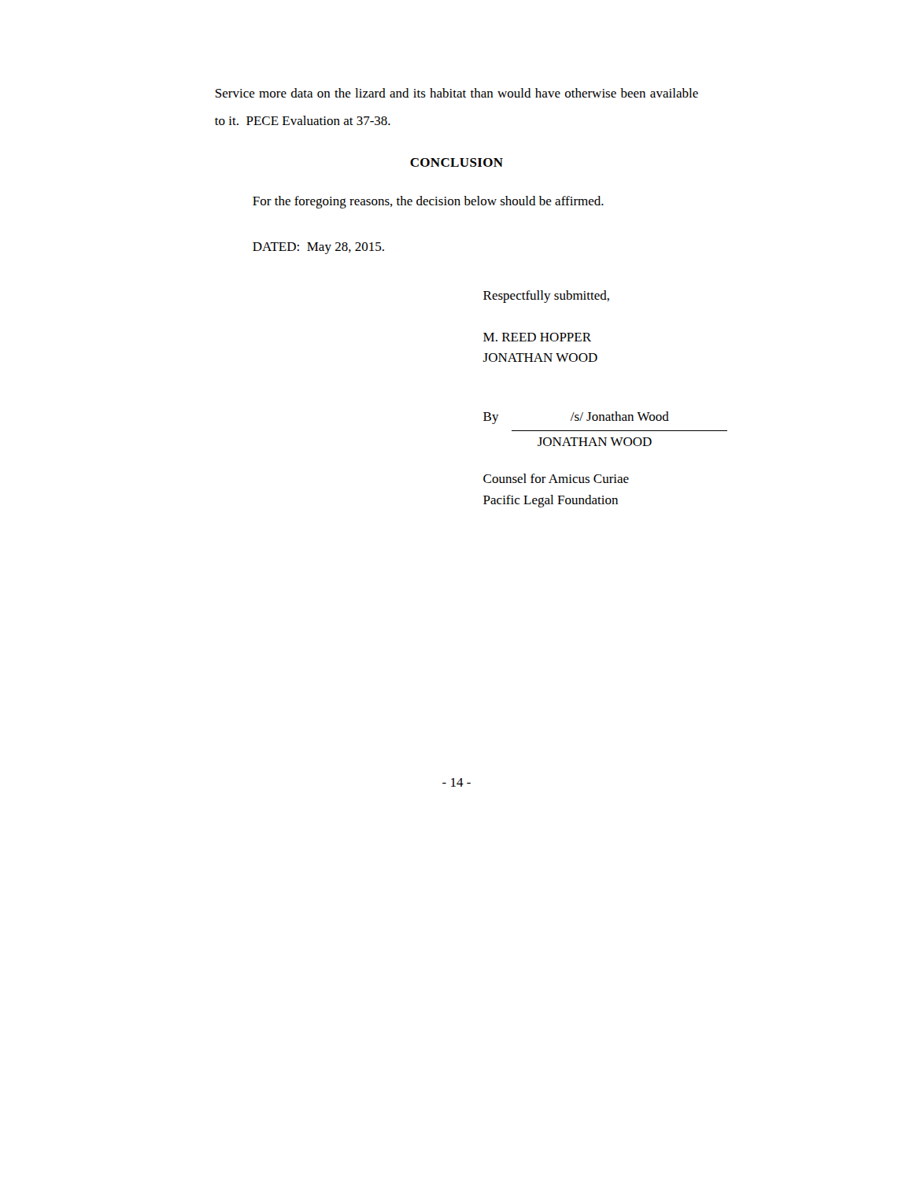Service more data on the lizard and its habitat than would have otherwise been available to it. PECE Evaluation at 37-38.
CONCLUSION
For the foregoing reasons, the decision below should be affirmed.
DATED: May 28, 2015.
Respectfully submitted,
M. REED HOPPER
JONATHAN WOOD
By /s/ Jonathan Wood
JONATHAN WOOD
Counsel for Amicus Curiae
Pacific Legal Foundation
- 14 -